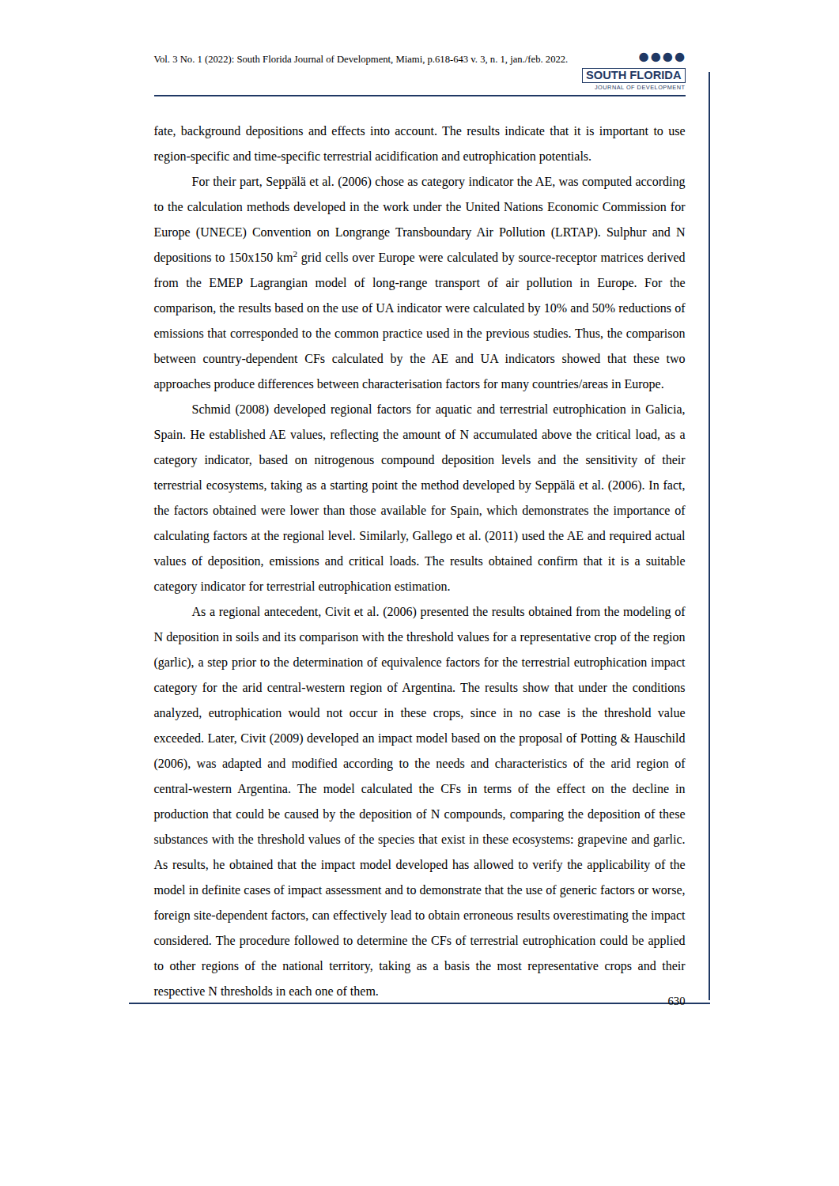Vol. 3 No. 1 (2022): South Florida Journal of Development, Miami, p.618-643 v. 3, n. 1, jan./feb. 2022.
●●●●
SOUTH FLORIDA
JOURNAL OF DEVELOPMENT
fate, background depositions and effects into account. The results indicate that it is important to use region-specific and time-specific terrestrial acidification and eutrophication potentials.
For their part, Seppälä et al. (2006) chose as category indicator the AE, was computed according to the calculation methods developed in the work under the United Nations Economic Commission for Europe (UNECE) Convention on Longrange Transboundary Air Pollution (LRTAP). Sulphur and N depositions to 150x150 km2 grid cells over Europe were calculated by source-receptor matrices derived from the EMEP Lagrangian model of long-range transport of air pollution in Europe. For the comparison, the results based on the use of UA indicator were calculated by 10% and 50% reductions of emissions that corresponded to the common practice used in the previous studies. Thus, the comparison between country-dependent CFs calculated by the AE and UA indicators showed that these two approaches produce differences between characterisation factors for many countries/areas in Europe.
Schmid (2008) developed regional factors for aquatic and terrestrial eutrophication in Galicia, Spain. He established AE values, reflecting the amount of N accumulated above the critical load, as a category indicator, based on nitrogenous compound deposition levels and the sensitivity of their terrestrial ecosystems, taking as a starting point the method developed by Seppälä et al. (2006). In fact, the factors obtained were lower than those available for Spain, which demonstrates the importance of calculating factors at the regional level. Similarly, Gallego et al. (2011) used the AE and required actual values of deposition, emissions and critical loads. The results obtained confirm that it is a suitable category indicator for terrestrial eutrophication estimation.
As a regional antecedent, Civit et al. (2006) presented the results obtained from the modeling of N deposition in soils and its comparison with the threshold values for a representative crop of the region (garlic), a step prior to the determination of equivalence factors for the terrestrial eutrophication impact category for the arid central-western region of Argentina. The results show that under the conditions analyzed, eutrophication would not occur in these crops, since in no case is the threshold value exceeded. Later, Civit (2009) developed an impact model based on the proposal of Potting & Hauschild (2006), was adapted and modified according to the needs and characteristics of the arid region of central-western Argentina. The model calculated the CFs in terms of the effect on the decline in production that could be caused by the deposition of N compounds, comparing the deposition of these substances with the threshold values of the species that exist in these ecosystems: grapevine and garlic. As results, he obtained that the impact model developed has allowed to verify the applicability of the model in definite cases of impact assessment and to demonstrate that the use of generic factors or worse, foreign site-dependent factors, can effectively lead to obtain erroneous results overestimating the impact considered. The procedure followed to determine the CFs of terrestrial eutrophication could be applied to other regions of the national territory, taking as a basis the most representative crops and their respective N thresholds in each one of them.
630